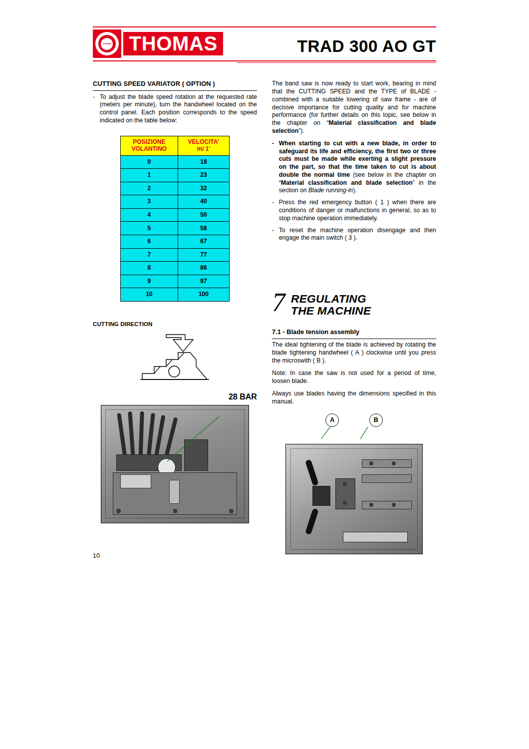THOMAS
THOMAS
TRAD 300 AO GT
CUTTING SPEED VARIATOR ( OPTION )
To adjust the blade speed rotation at the requested rate (meters per minute), turn the handwheel located on the control panel. Each position corresponds to the speed indicated on the table below:
| POSIZIONE VOLANTINO | VELOCITA' m/ 1' |
| --- | --- |
| 0 | 18 |
| 1 | 23 |
| 2 | 32 |
| 3 | 40 |
| 4 | 50 |
| 5 | 58 |
| 6 | 67 |
| 7 | 77 |
| 8 | 86 |
| 9 | 97 |
| 10 | 100 |
CUTTING DIRECTION
28 BAR
The band saw is now ready to start work, bearing in mind that the CUTTING SPEED and the TYPE of BLADE - combined with a suitable lowering of saw frame - are of decisive importance for cutting quality and for machine performance (for further details on this topic, see below in the chapter on “Material classification and blade selection”).
When starting to cut with a new blade, in order to safeguard its life and efficiency, the first two or three cuts must be made while exerting a slight pressure on the part, so that the time taken to cut is about double the normal time (see below in the chapter on “Material classification and blade selection” in the section on Blade running-in).
Press the red emergency button ( 1 ) when there are conditions of danger or malfunctions in general, so as to stop machine operation immediately.
To reset the machine operation disengage and then engage the main switch ( 3 ).
7
REGULATING
THE MACHINE
7.1 - Blade tension assembly
The ideal tightening of the blade is achieved by rotating the blade tightening handwheel ( A ) clockwise until you press the microswith ( B ).
Note: In case the saw is not used for a period of time, loosen blade.
Always use blades having the dimensions specified in this manual.
A
B
10